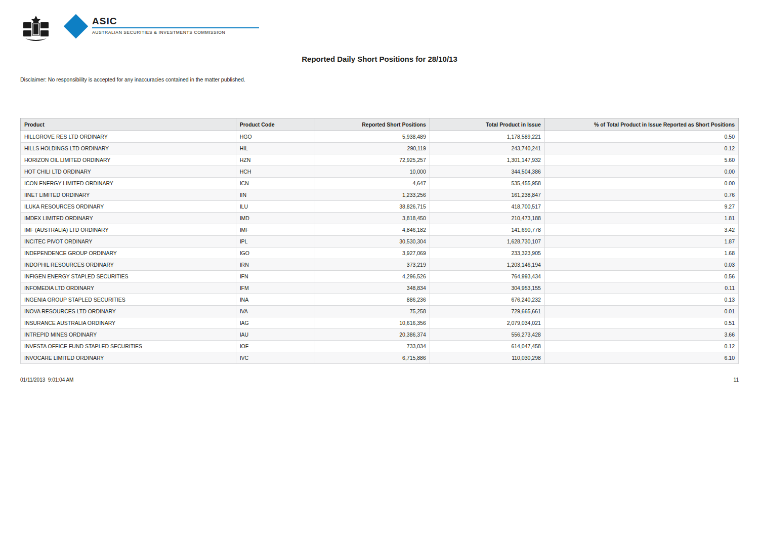ASIC
Australian Securities & Investments Commission
Reported Daily Short Positions for 28/10/13
Disclaimer: No responsibility is accepted for any inaccuracies contained in the matter published.
| Product | Product Code | Reported Short Positions | Total Product in Issue | % of Total Product in Issue Reported as Short Positions |
| --- | --- | --- | --- | --- |
| HILLGROVE RES LTD ORDINARY | HGO | 5,938,489 | 1,178,589,221 | 0.50 |
| HILLS HOLDINGS LTD ORDINARY | HIL | 290,119 | 243,740,241 | 0.12 |
| HORIZON OIL LIMITED ORDINARY | HZN | 72,925,257 | 1,301,147,932 | 5.60 |
| HOT CHILI LTD ORDINARY | HCH | 10,000 | 344,504,386 | 0.00 |
| ICON ENERGY LIMITED ORDINARY | ICN | 4,647 | 535,455,958 | 0.00 |
| IINET LIMITED ORDINARY | IIN | 1,233,256 | 161,238,847 | 0.76 |
| ILUKA RESOURCES ORDINARY | ILU | 38,826,715 | 418,700,517 | 9.27 |
| IMDEX LIMITED ORDINARY | IMD | 3,818,450 | 210,473,188 | 1.81 |
| IMF (AUSTRALIA) LTD ORDINARY | IMF | 4,846,182 | 141,690,778 | 3.42 |
| INCITEC PIVOT ORDINARY | IPL | 30,530,304 | 1,628,730,107 | 1.87 |
| INDEPENDENCE GROUP ORDINARY | IGO | 3,927,069 | 233,323,905 | 1.68 |
| INDOPHIL RESOURCES ORDINARY | IRN | 373,219 | 1,203,146,194 | 0.03 |
| INFIGEN ENERGY STAPLED SECURITIES | IFN | 4,296,526 | 764,993,434 | 0.56 |
| INFOMEDIA LTD ORDINARY | IFM | 348,834 | 304,953,155 | 0.11 |
| INGENIA GROUP STAPLED SECURITIES | INA | 886,236 | 676,240,232 | 0.13 |
| INOVA RESOURCES LTD ORDINARY | IVA | 75,258 | 729,665,661 | 0.01 |
| INSURANCE AUSTRALIA ORDINARY | IAG | 10,616,356 | 2,079,034,021 | 0.51 |
| INTREPID MINES ORDINARY | IAU | 20,386,374 | 556,273,428 | 3.66 |
| INVESTA OFFICE FUND STAPLED SECURITIES | IOF | 733,034 | 614,047,458 | 0.12 |
| INVOCARE LIMITED ORDINARY | IVC | 6,715,886 | 110,030,298 | 6.10 |
01/11/2013 9:01:04 AM
11